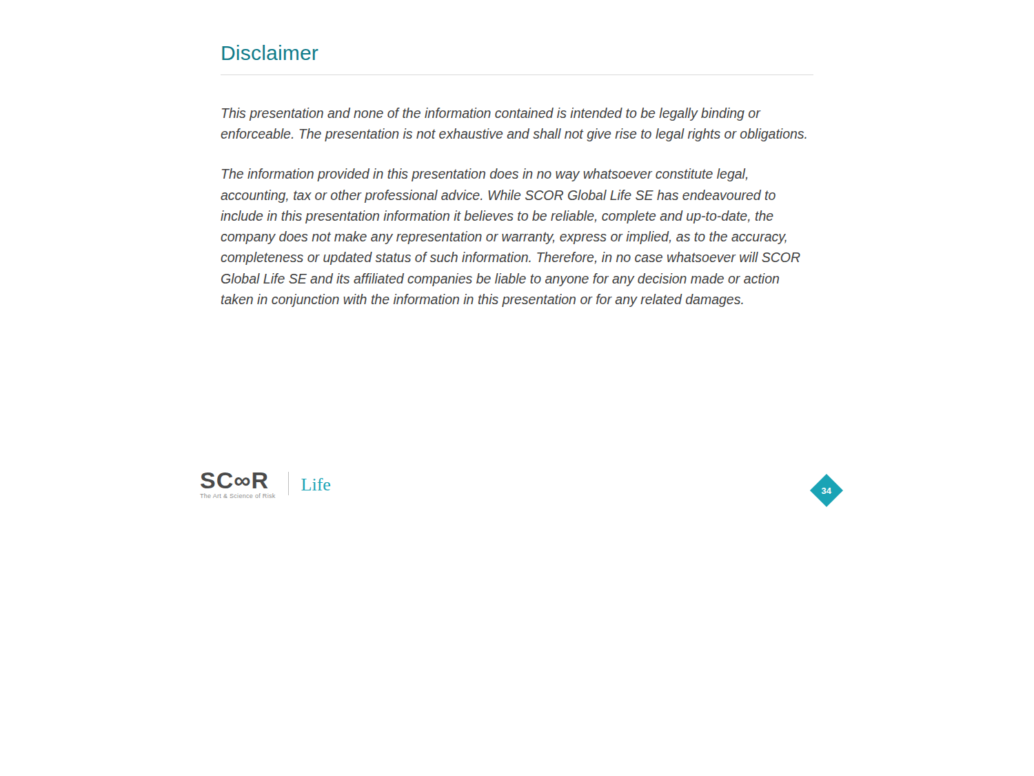Disclaimer
This presentation and none of the information contained is intended to be legally binding or enforceable. The presentation is not exhaustive and shall not give rise to legal rights or obligations.
The information provided in this presentation does in no way whatsoever constitute legal, accounting, tax or other professional advice. While SCOR Global Life SE has endeavoured to include in this presentation information it believes to be reliable, complete and up-to-date, the company does not make any representation or warranty, express or implied, as to the accuracy, completeness or updated status of such information. Therefore, in no case whatsoever will SCOR Global Life SE and its affiliated companies be liable to anyone for any decision made or action taken in conjunction with the information in this presentation or for any related damages.
SC∞R
The Art & Science of Risk
Life
34